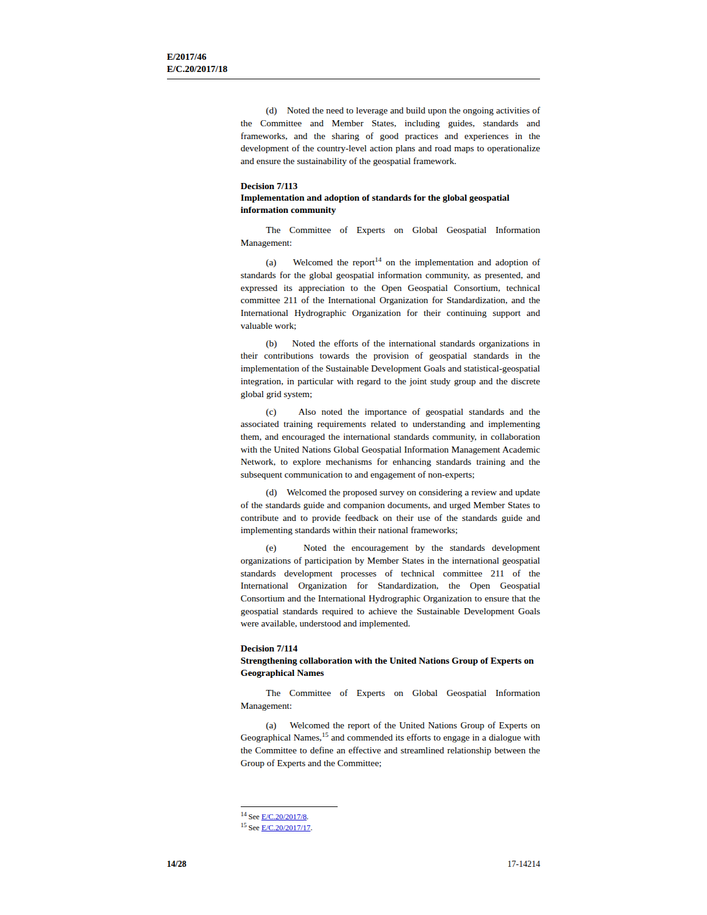E/2017/46 E/C.20/2017/18
(d) Noted the need to leverage and build upon the ongoing activities of the Committee and Member States, including guides, standards and frameworks, and the sharing of good practices and experiences in the development of the country-level action plans and road maps to operationalize and ensure the sustainability of the geospatial framework.
Decision 7/113
Implementation and adoption of standards for the global geospatial information community
The Committee of Experts on Global Geospatial Information Management:
(a) Welcomed the report14 on the implementation and adoption of standards for the global geospatial information community, as presented, and expressed its appreciation to the Open Geospatial Consortium, technical committee 211 of the International Organization for Standardization, and the International Hydrographic Organization for their continuing support and valuable work;
(b) Noted the efforts of the international standards organizations in their contributions towards the provision of geospatial standards in the implementation of the Sustainable Development Goals and statistical-geospatial integration, in particular with regard to the joint study group and the discrete global grid system;
(c) Also noted the importance of geospatial standards and the associated training requirements related to understanding and implementing them, and encouraged the international standards community, in collaboration with the United Nations Global Geospatial Information Management Academic Network, to explore mechanisms for enhancing standards training and the subsequent communication to and engagement of non-experts;
(d) Welcomed the proposed survey on considering a review and update of the standards guide and companion documents, and urged Member States to contribute and to provide feedback on their use of the standards guide and implementing standards within their national frameworks;
(e) Noted the encouragement by the standards development organizations of participation by Member States in the international geospatial standards development processes of technical committee 211 of the International Organization for Standardization, the Open Geospatial Consortium and the International Hydrographic Organization to ensure that the geospatial standards required to achieve the Sustainable Development Goals were available, understood and implemented.
Decision 7/114
Strengthening collaboration with the United Nations Group of Experts on Geographical Names
The Committee of Experts on Global Geospatial Information Management:
(a) Welcomed the report of the United Nations Group of Experts on Geographical Names,15 and commended its efforts to engage in a dialogue with the Committee to define an effective and streamlined relationship between the Group of Experts and the Committee;
14See E/C.20/2017/8.
15See E/C.20/2017/17.
14/28 17-14214